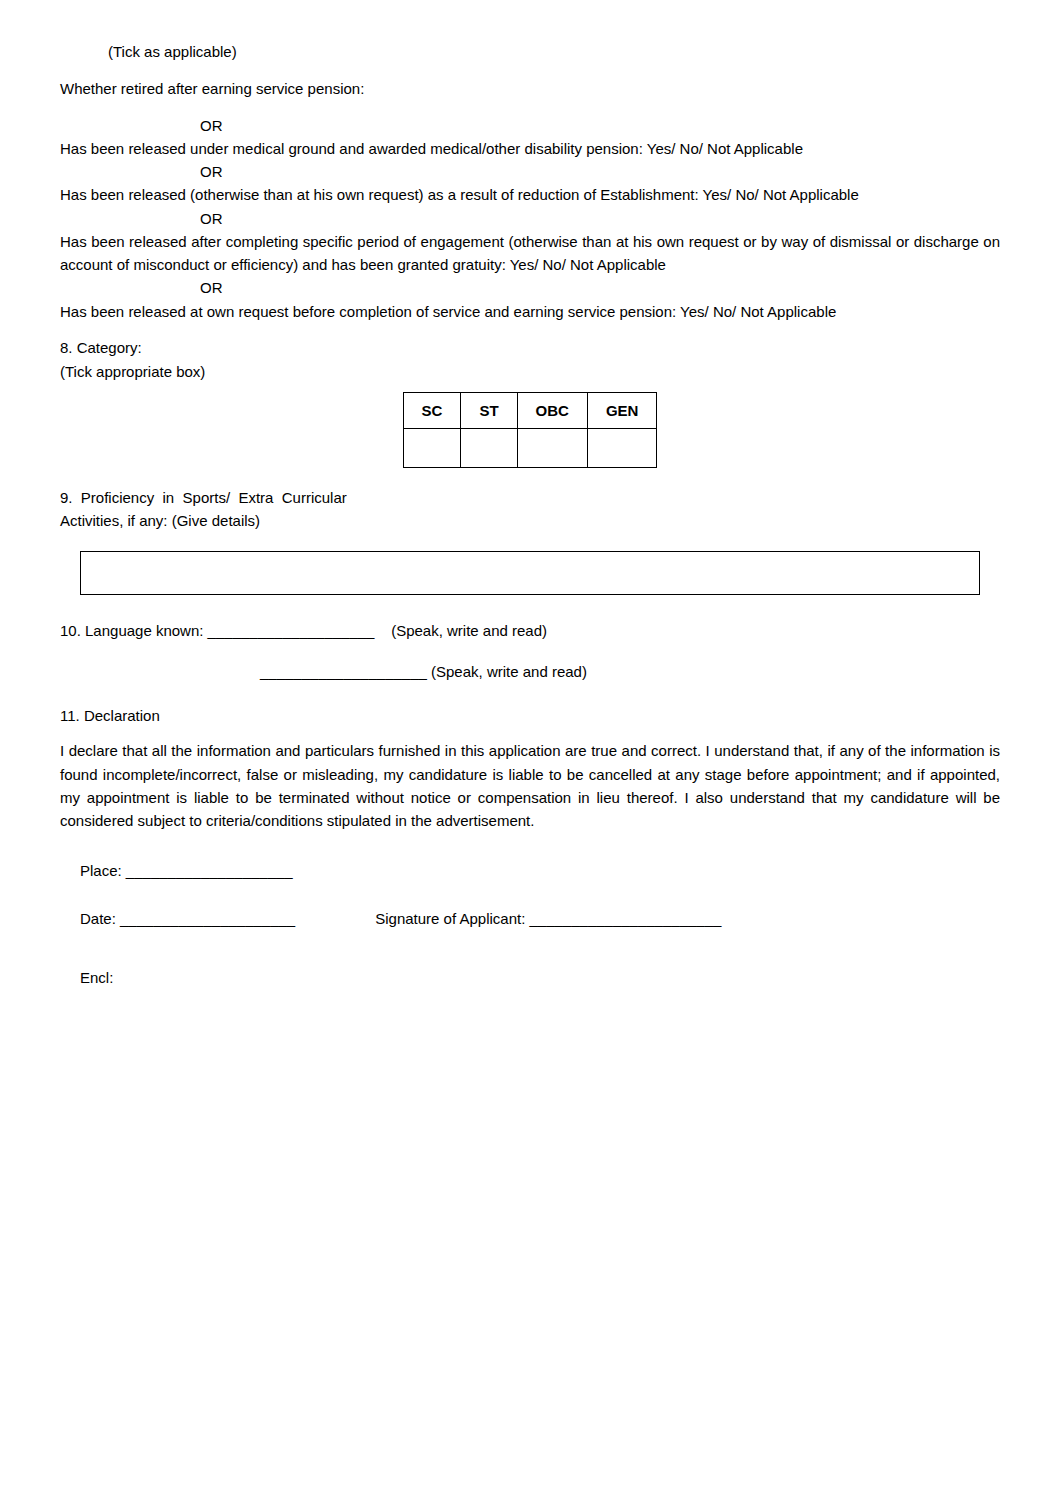(Tick as applicable)
Whether retired after earning service pension:
OR
Has been released under medical ground and awarded medical/other disability pension: Yes/ No/ Not Applicable
OR
Has been released (otherwise than at his own request) as a result of reduction of Establishment: Yes/ No/ Not Applicable
OR
Has been released after completing specific period of engagement (otherwise than at his own request or by way of dismissal or discharge on account of misconduct or efficiency) and has been granted gratuity: Yes/ No/ Not Applicable
OR
Has been released at own request before completion of service and earning service pension: Yes/ No/ Not Applicable
8. Category:
(Tick appropriate box)
| SC | ST | OBC | GEN |
| --- | --- | --- | --- |
9. Proficiency in Sports/ Extra Curricular
Activities, if any: (Give details)
10. Language known: ____________________ (Speak, write and read)
____________________ (Speak, write and read)
11. Declaration
I declare that all the information and particulars furnished in this application are true and correct. I understand that, if any of the information is found incomplete/incorrect, false or misleading, my candidature is liable to be cancelled at any stage before appointment; and if appointed, my appointment is liable to be terminated without notice or compensation in lieu thereof. I also understand that my candidature will be considered subject to criteria/conditions stipulated in the advertisement.
Place: ____________________
Date: _____________________Signature of Applicant: _______________________
Encl: